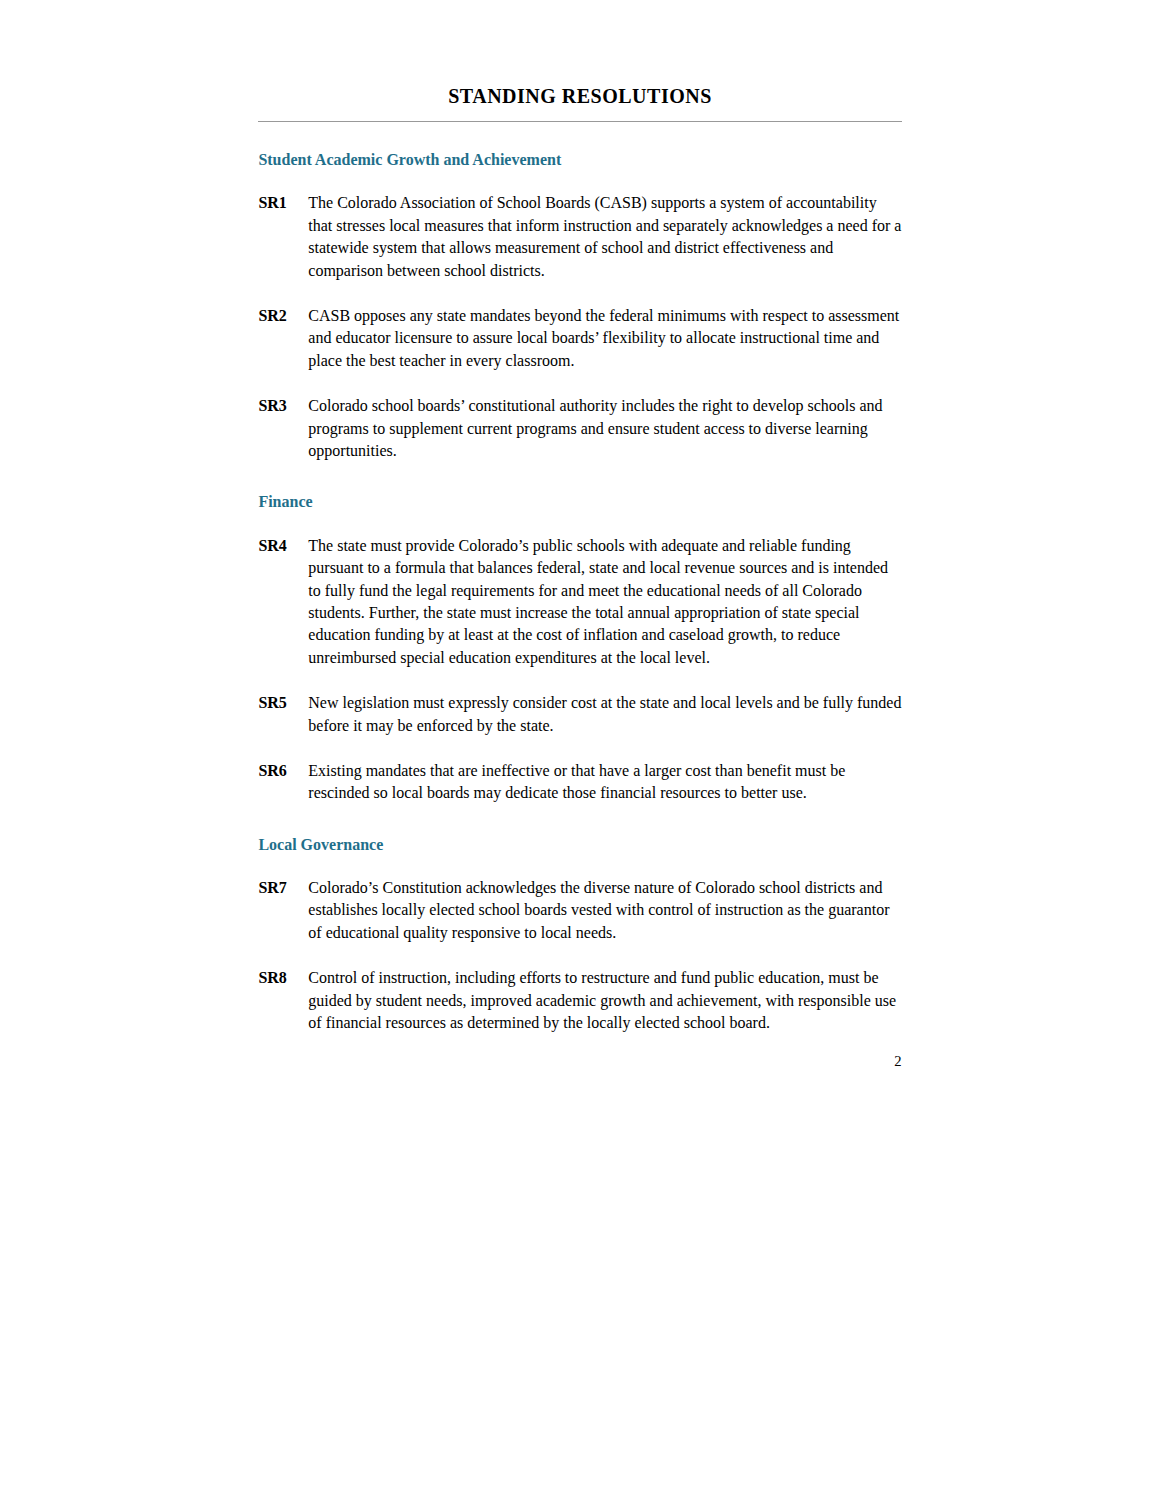STANDING RESOLUTIONS
Student Academic Growth and Achievement
SR1
The Colorado Association of School Boards (CASB) supports a system of accountability that stresses local measures that inform instruction and separately acknowledges a need for a statewide system that allows measurement of school and district effectiveness and comparison between school districts.
SR2
CASB opposes any state mandates beyond the federal minimums with respect to assessment and educator licensure to assure local boards’ flexibility to allocate instructional time and place the best teacher in every classroom.
SR3
Colorado school boards’ constitutional authority includes the right to develop schools and programs to supplement current programs and ensure student access to diverse learning opportunities.
Finance
SR4
The state must provide Colorado’s public schools with adequate and reliable funding pursuant to a formula that balances federal, state and local revenue sources and is intended to fully fund the legal requirements for and meet the educational needs of all Colorado students. Further, the state must increase the total annual appropriation of state special education funding by at least at the cost of inflation and caseload growth, to reduce unreimbursed special education expenditures at the local level.
SR5
New legislation must expressly consider cost at the state and local levels and be fully funded before it may be enforced by the state.
SR6
Existing mandates that are ineffective or that have a larger cost than benefit must be rescinded so local boards may dedicate those financial resources to better use.
Local Governance
SR7
Colorado’s Constitution acknowledges the diverse nature of Colorado school districts and establishes locally elected school boards vested with control of instruction as the guarantor of educational quality responsive to local needs.
SR8
Control of instruction, including efforts to restructure and fund public education, must be guided by student needs, improved academic growth and achievement, with responsible use of financial resources as determined by the locally elected school board.
2